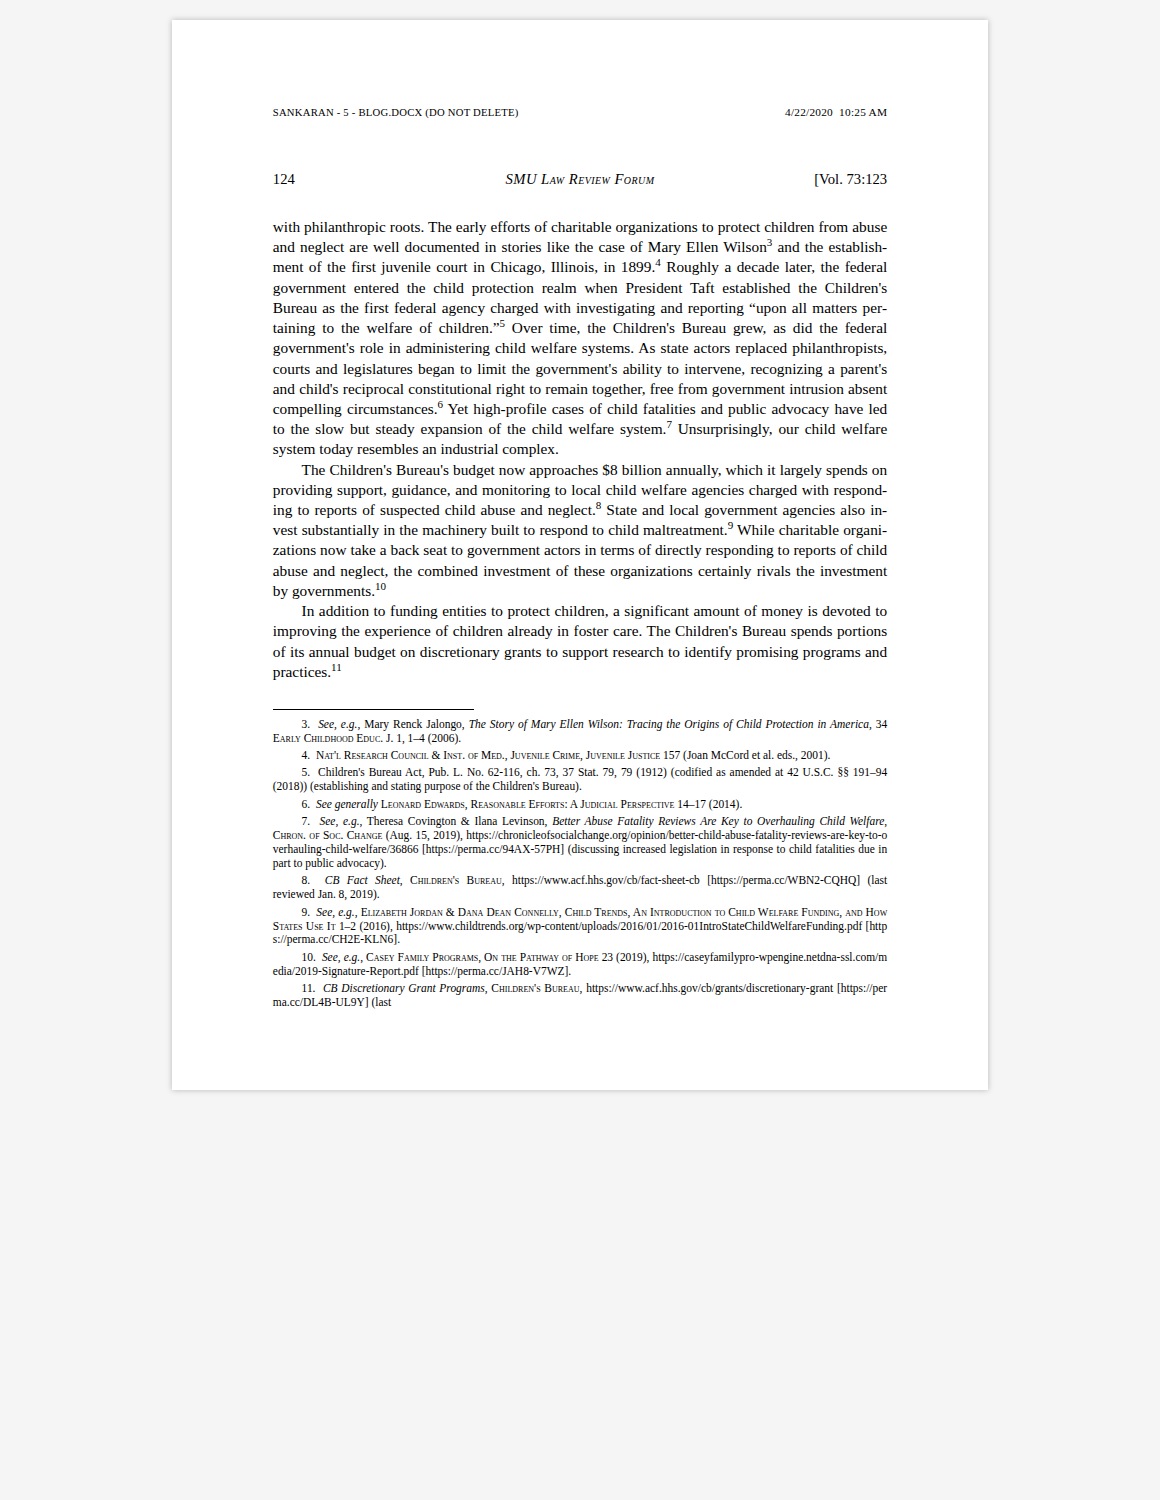Sankaran - 5 - blog.docx (Do Not Delete) 4/22/2020 10:25 AM
124 SMU Law Review Forum [Vol. 73:123
with philanthropic roots. The early efforts of charitable organizations to protect children from abuse and neglect are well documented in stories like the case of Mary Ellen Wilson3 and the establishment of the first juvenile court in Chicago, Illinois, in 1899.4 Roughly a decade later, the federal government entered the child protection realm when President Taft established the Children's Bureau as the first federal agency charged with investigating and reporting “upon all matters pertaining to the welfare of children.”5 Over time, the Children's Bureau grew, as did the federal government's role in administering child welfare systems. As state actors replaced philanthropists, courts and legislatures began to limit the government's ability to intervene, recognizing a parent's and child's reciprocal constitutional right to remain together, free from government intrusion absent compelling circumstances.6 Yet high-profile cases of child fatalities and public advocacy have led to the slow but steady expansion of the child welfare system.7 Unsurprisingly, our child welfare system today resembles an industrial complex.
The Children's Bureau's budget now approaches $8 billion annually, which it largely spends on providing support, guidance, and monitoring to local child welfare agencies charged with responding to reports of suspected child abuse and neglect.8 State and local government agencies also invest substantially in the machinery built to respond to child maltreatment.9 While charitable organizations now take a back seat to government actors in terms of directly responding to reports of child abuse and neglect, the combined investment of these organizations certainly rivals the investment by governments.10
In addition to funding entities to protect children, a significant amount of money is devoted to improving the experience of children already in foster care. The Children's Bureau spends portions of its annual budget on discretionary grants to support research to identify promising programs and practices.11
3. See, e.g., Mary Renck Jalongo, The Story of Mary Ellen Wilson: Tracing the Origins of Child Protection in America, 34 Early Childhood Educ. J. 1, 1–4 (2006).
4. Nat'l Research Council & Inst. of Med., Juvenile Crime, Juvenile Justice 157 (Joan McCord et al. eds., 2001).
5. Children's Bureau Act, Pub. L. No. 62-116, ch. 73, 37 Stat. 79, 79 (1912) (codified as amended at 42 U.S.C. §§ 191–94 (2018)) (establishing and stating purpose of the Children's Bureau).
6. See generally Leonard Edwards, Reasonable Efforts: A Judicial Perspective 14–17 (2014).
7. See, e.g., Theresa Covington & Ilana Levinson, Better Abuse Fatality Reviews Are Key to Overhauling Child Welfare, Chron. of Soc. Change (Aug. 15, 2019), https://chronicleofsocialchange.org/opinion/better-child-abuse-fatality-reviews-are-key-to-overhauling-child-welfare/36866 [https://perma.cc/94AX-57PH] (discussing increased legislation in response to child fatalities due in part to public advocacy).
8. CB Fact Sheet, Children's Bureau, https://www.acf.hhs.gov/cb/fact-sheet-cb [https://perma.cc/WBN2-CQHQ] (last reviewed Jan. 8, 2019).
9. See, e.g., Elizabeth Jordan & Dana Dean Connelly, Child Trends, An Introduction to Child Welfare Funding, and How States Use It 1–2 (2016), https://www.childtrends.org/wp-content/uploads/2016/01/2016-01IntroStateChildWelfareFunding.pdf [https://perma.cc/CH2E-KLN6].
10. See, e.g., Casey Family Programs, On the Pathway of Hope 23 (2019), https://caseyfamilypro-wpengine.netdna-ssl.com/media/2019-Signature-Report.pdf [https://perma.cc/JAH8-V7WZ].
11. CB Discretionary Grant Programs, Children's Bureau, https://www.acf.hhs.gov/cb/grants/discretionary-grant [https://perma.cc/DL4B-UL9Y] (last